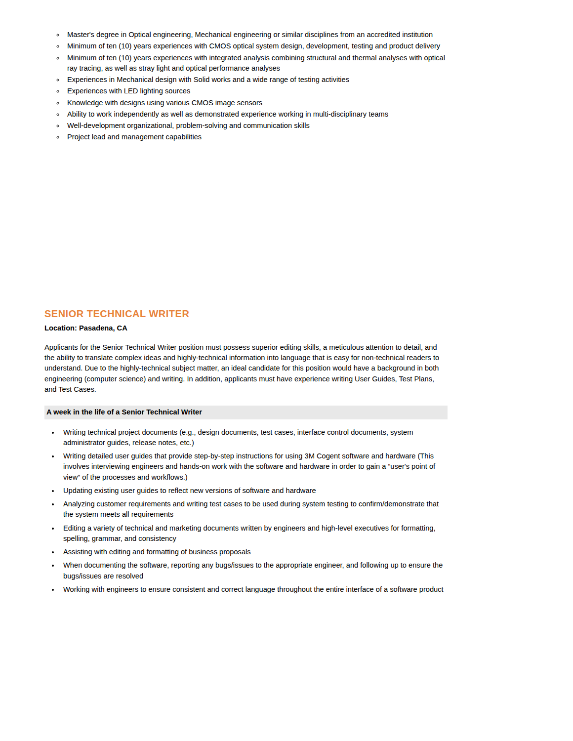Master's degree in Optical engineering, Mechanical engineering or similar disciplines from an accredited institution
Minimum of ten (10) years experiences with CMOS optical system design, development, testing and product delivery
Minimum of ten (10) years experiences with integrated analysis combining structural and thermal analyses with optical ray tracing, as well as stray light and optical performance analyses
Experiences in Mechanical design with Solid works and a wide range of testing activities
Experiences with LED lighting sources
Knowledge with designs using various CMOS image sensors
Ability to work independently as well as demonstrated experience working in multi-disciplinary teams
Well-development organizational, problem-solving and communication skills
Project lead and management capabilities
SENIOR TECHNICAL WRITER
Location: Pasadena, CA
Applicants for the Senior Technical Writer position must possess superior editing skills, a meticulous attention to detail, and the ability to translate complex ideas and highly-technical information into language that is easy for non-technical readers to understand. Due to the highly-technical subject matter, an ideal candidate for this position would have a background in both engineering (computer science) and writing. In addition, applicants must have experience writing User Guides, Test Plans, and Test Cases.
A week in the life of a Senior Technical Writer
Writing technical project documents (e.g., design documents, test cases, interface control documents, system administrator guides, release notes, etc.)
Writing detailed user guides that provide step-by-step instructions for using 3M Cogent software and hardware (This involves interviewing engineers and hands-on work with the software and hardware in order to gain a “user's point of view” of the processes and workflows.)
Updating existing user guides to reflect new versions of software and hardware
Analyzing customer requirements and writing test cases to be used during system testing to confirm/demonstrate that the system meets all requirements
Editing a variety of technical and marketing documents written by engineers and high-level executives for formatting, spelling, grammar, and consistency
Assisting with editing and formatting of business proposals
When documenting the software, reporting any bugs/issues to the appropriate engineer, and following up to ensure the bugs/issues are resolved
Working with engineers to ensure consistent and correct language throughout the entire interface of a software product